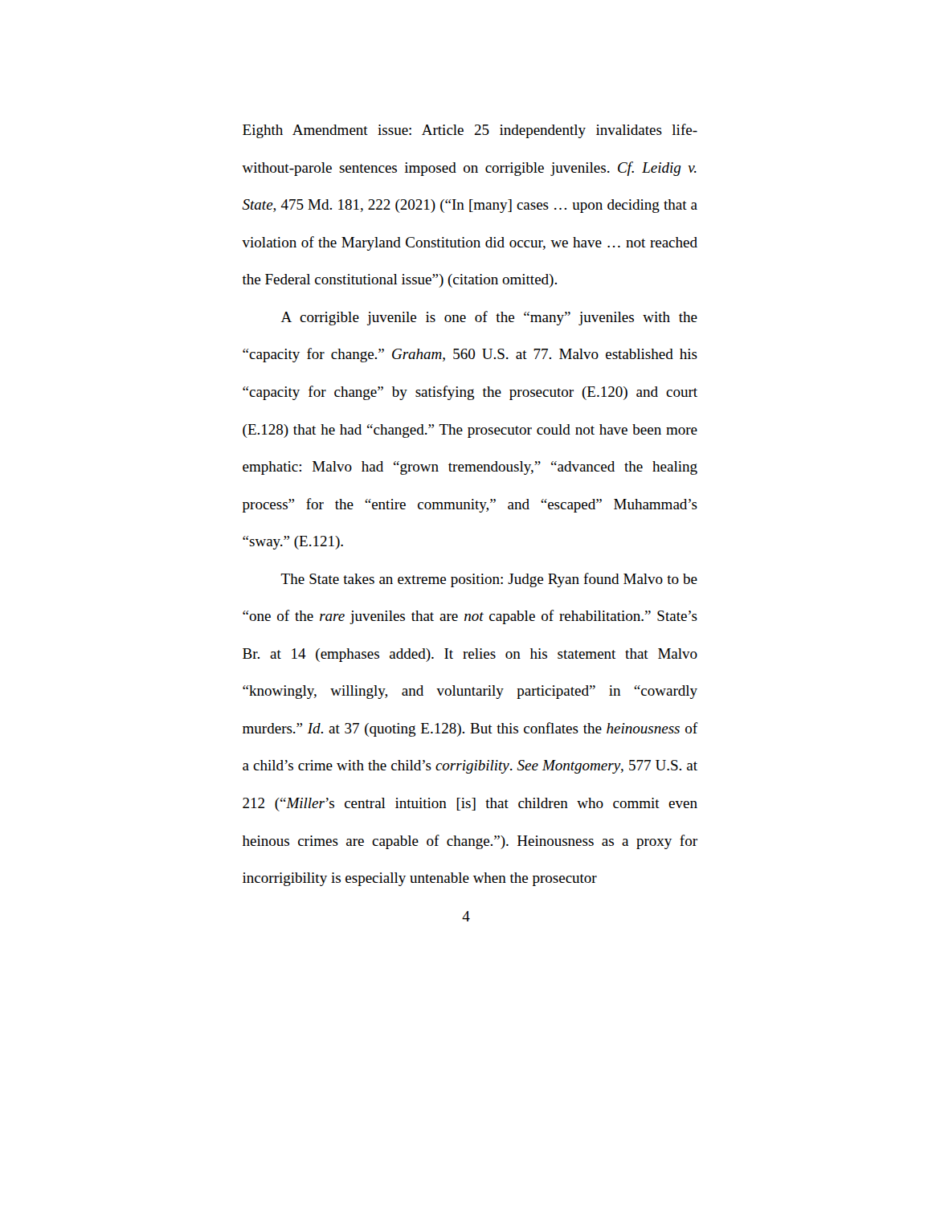Eighth Amendment issue: Article 25 independently invalidates life-without-parole sentences imposed on corrigible juveniles. Cf. Leidig v. State, 475 Md. 181, 222 (2021) (“In [many] cases … upon deciding that a violation of the Maryland Constitution did occur, we have … not reached the Federal constitutional issue”) (citation omitted).
A corrigible juvenile is one of the “many” juveniles with the “capacity for change.” Graham, 560 U.S. at 77. Malvo established his “capacity for change” by satisfying the prosecutor (E.120) and court (E.128) that he had “changed.” The prosecutor could not have been more emphatic: Malvo had “grown tremendously,” “advanced the healing process” for the “entire community,” and “escaped” Muhammad’s “sway.” (E.121).
The State takes an extreme position: Judge Ryan found Malvo to be “one of the rare juveniles that are not capable of rehabilitation.” State’s Br. at 14 (emphases added). It relies on his statement that Malvo “knowingly, willingly, and voluntarily participated” in “cowardly murders.” Id. at 37 (quoting E.128). But this conflates the heinousness of a child’s crime with the child’s corrigibility. See Montgomery, 577 U.S. at 212 (“Miller’s central intuition [is] that children who commit even heinous crimes are capable of change.”). Heinousness as a proxy for incorrigibility is especially untenable when the prosecutor
4